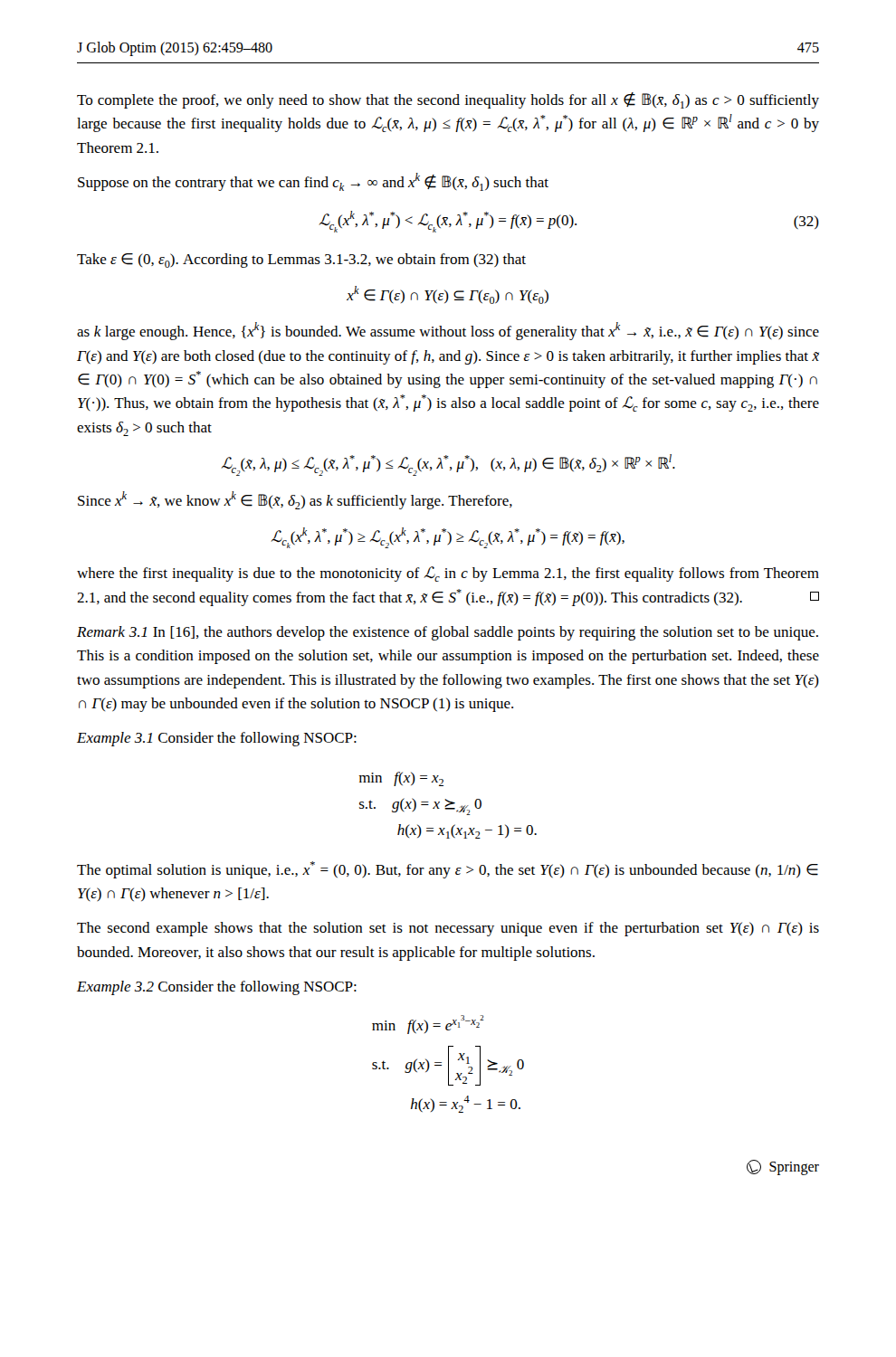J Glob Optim (2015) 62:459–480 475
To complete the proof, we only need to show that the second inequality holds for all x ∉ 𝔹(x̄, δ1) as c > 0 sufficiently large because the first inequality holds due to ℒc(x̄, λ, μ) ≤ f(x̄) = ℒc(x̄, λ*, μ*) for all (λ, μ) ∈ ℝp × ℝl and c > 0 by Theorem 2.1.
Suppose on the contrary that we can find ck → ∞ and xk ∉ 𝔹(x̄, δ1) such that
ℒck(xk, λ*, μ*) < ℒck(x̄, λ*, μ*) = f(x̄) = p(0). (32)
Take ε ∈ (0, ε0). According to Lemmas 3.1-3.2, we obtain from (32) that
xk ∈ Γ(ε) ∩ Υ(ε) ⊆ Γ(ε0) ∩ Υ(ε0)
as k large enough. Hence, {xk} is bounded. We assume without loss of generality that xk → x̃, i.e., x̃ ∈ Γ(ε) ∩ Υ(ε) since Γ(ε) and Υ(ε) are both closed (due to the continuity of f, h, and g). Since ε > 0 is taken arbitrarily, it further implies that x̃ ∈ Γ(0) ∩ Υ(0) = S* (which can be also obtained by using the upper semi-continuity of the set-valued mapping Γ(·) ∩ Υ(·)). Thus, we obtain from the hypothesis that (x̃, λ*, μ*) is also a local saddle point of ℒc for some c, say c2, i.e., there exists δ2 > 0 such that
ℒc2(x̃, λ, μ) ≤ ℒc2(x̃, λ*, μ*) ≤ ℒc2(x, λ*, μ*), (x, λ, μ) ∈ 𝔹(x̃, δ2) × ℝp × ℝl.
Since xk → x̃, we know xk ∈ 𝔹(x̃, δ2) as k sufficiently large. Therefore,
ℒck(xk, λ*, μ*) ≥ ℒc2(xk, λ*, μ*) ≥ ℒc2(x̃, λ*, μ*) = f(x̃) = f(x̄),
where the first inequality is due to the monotonicity of ℒc in c by Lemma 2.1, the first equality follows from Theorem 2.1, and the second equality comes from the fact that x̄, x̃ ∈ S* (i.e., f(x̄) = f(x̃) = p(0)). This contradicts (32).
Remark 3.1 In [16], the authors develop the existence of global saddle points by requiring the solution set to be unique. This is a condition imposed on the solution set, while our assumption is imposed on the perturbation set. Indeed, these two assumptions are independent. This is illustrated by the following two examples. The first one shows that the set Υ(ε) ∩ Γ(ε) may be unbounded even if the solution to NSOCP (1) is unique.
Example 3.1 Consider the following NSOCP:
min f(x) = x2
s.t. g(x) = x ⪰𝒦2 0
h(x) = x1(x1x2 − 1) = 0.
The optimal solution is unique, i.e., x* = (0, 0). But, for any ε > 0, the set Υ(ε) ∩ Γ(ε) is unbounded because (n, 1/n) ∈ Υ(ε) ∩ Γ(ε) whenever n > [1/ε].
The second example shows that the solution set is not necessary unique even if the perturbation set Υ(ε) ∩ Γ(ε) is bounded. Moreover, it also shows that our result is applicable for multiple solutions.
Example 3.2 Consider the following NSOCP:
min f(x) = ex13−x22
s.t. g(x) = x1 x22 ⪰𝒦2 0
h(x) = x24 − 1 = 0.
Springer